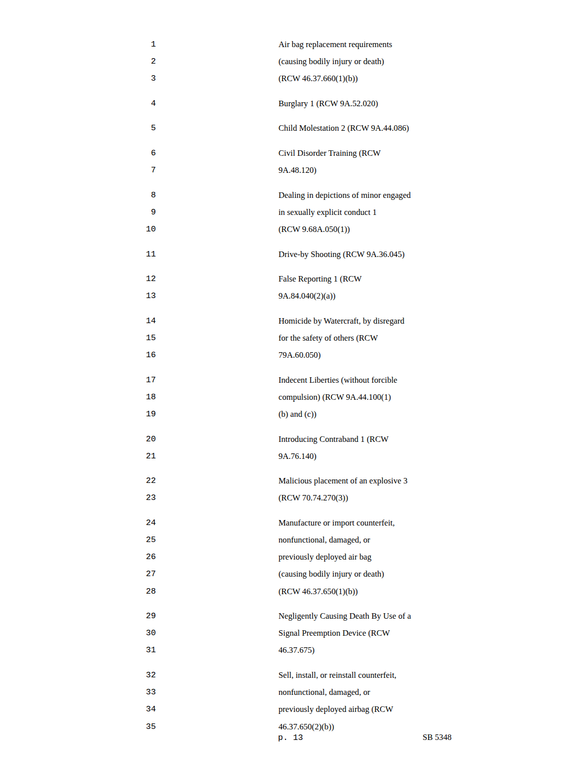| 1 | | Air bag replacement requirements |
| 2 | | (causing bodily injury or death) |
| 3 | | (RCW 46.37.660(1)(b)) |
| 4 | | Burglary 1 (RCW 9A.52.020) |
| 5 | | Child Molestation 2 (RCW 9A.44.086) |
| 6 | | Civil Disorder Training (RCW |
| 7 | | 9A.48.120) |
| 8 | | Dealing in depictions of minor engaged |
| 9 | | in sexually explicit conduct 1 |
| 10 | | (RCW 9.68A.050(1)) |
| 11 | | Drive-by Shooting (RCW 9A.36.045) |
| 12 | | False Reporting 1 (RCW |
| 13 | | 9A.84.040(2)(a)) |
| 14 | | Homicide by Watercraft, by disregard |
| 15 | | for the safety of others (RCW |
| 16 | | 79A.60.050) |
| 17 | | Indecent Liberties (without forcible |
| 18 | | compulsion) (RCW 9A.44.100(1) |
| 19 | | (b) and (c)) |
| 20 | | Introducing Contraband 1 (RCW |
| 21 | | 9A.76.140) |
| 22 | | Malicious placement of an explosive 3 |
| 23 | | (RCW 70.74.270(3)) |
| 24 | | Manufacture or import counterfeit, |
| 25 | | nonfunctional, damaged, or |
| 26 | | previously deployed air bag |
| 27 | | (causing bodily injury or death) |
| 28 | | (RCW 46.37.650(1)(b)) |
| 29 | | Negligently Causing Death By Use of a |
| 30 | | Signal Preemption Device (RCW |
| 31 | | 46.37.675) |
| 32 | | Sell, install, or reinstall counterfeit, |
| 33 | | nonfunctional, damaged, or |
| 34 | | previously deployed airbag (RCW |
| 35 | | 46.37.650(2)(b)) |
p. 13 SB 5348